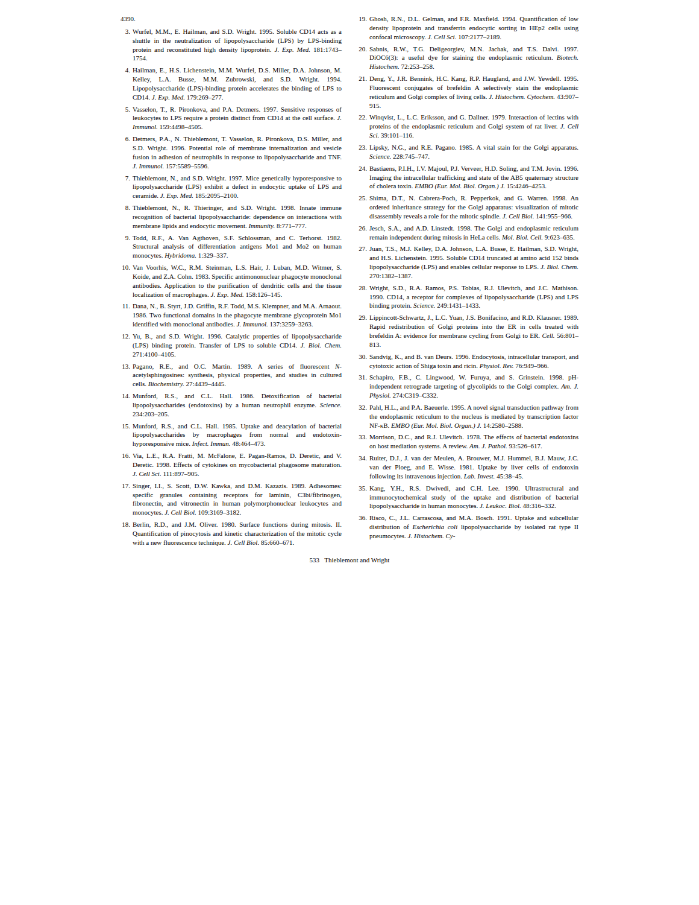4390.
Wurfel, M.M., E. Hailman, and S.D. Wright. 1995. Soluble CD14 acts as a shuttle in the neutralization of lipopolysaccharide (LPS) by LPS-binding protein and reconstituted high density lipoprotein. J. Exp. Med. 181:1743–1754.
Hailman, E., H.S. Lichenstein, M.M. Wurfel, D.S. Miller, D.A. Johnson, M. Kelley, L.A. Busse, M.M. Zubrowski, and S.D. Wright. 1994. Lipopolysaccharide (LPS)-binding protein accelerates the binding of LPS to CD14. J. Exp. Med. 179:269–277.
Vasselon, T., R. Pironkova, and P.A. Detmers. 1997. Sensitive responses of leukocytes to LPS require a protein distinct from CD14 at the cell surface. J. Immunol. 159:4498–4505.
Detmers, P.A., N. Thieblemont, T. Vasselon, R. Pironkova, D.S. Miller, and S.D. Wright. 1996. Potential role of membrane internalization and vesicle fusion in adhesion of neutrophils in response to lipopolysaccharide and TNF. J. Immunol. 157:5589–5596.
Thieblemont, N., and S.D. Wright. 1997. Mice genetically hyporesponsive to lipopolysaccharide (LPS) exhibit a defect in endocytic uptake of LPS and ceramide. J. Exp. Med. 185:2095–2100.
Thieblemont, N., R. Thieringer, and S.D. Wright. 1998. Innate immune recognition of bacterial lipopolysaccharide: dependence on interactions with membrane lipids and endocytic movement. Immunity. 8:771–777.
Todd, R.F., A. Van Agthoven, S.F. Schlossman, and C. Terhorst. 1982. Structural analysis of differentiation antigens Mo1 and Mo2 on human monocytes. Hybridoma. 1:329–337.
Van Voorhis, W.C., R.M. Steinman, L.S. Hair, J. Luban, M.D. Witmer, S. Koide, and Z.A. Cohn. 1983. Specific antimononuclear phagocyte monoclonal antibodies. Application to the purification of dendritic cells and the tissue localization of macrophages. J. Exp. Med. 158:126–145.
Dana, N., B. Styrt, J.D. Griffin, R.F. Todd, M.S. Klempner, and M.A. Arnaout. 1986. Two functional domains in the phagocyte membrane glycoprotein Mo1 identified with monoclonal antibodies. J. Immunol. 137:3259–3263.
Yu, B., and S.D. Wright. 1996. Catalytic properties of lipopolysaccharide (LPS) binding protein. Transfer of LPS to soluble CD14. J. Biol. Chem. 271:4100–4105.
Pagano, R.E., and O.C. Martin. 1989. A series of fluorescent N-acetylsphingosines: synthesis, physical properties, and studies in cultured cells. Biochemistry. 27:4439–4445.
Munford, R.S., and C.L. Hall. 1986. Detoxification of bacterial lipopolysaccharides (endotoxins) by a human neutrophil enzyme. Science. 234:203–205.
Munford, R.S., and C.L. Hall. 1985. Uptake and deacylation of bacterial lipopolysaccharides by macrophages from normal and endotoxin-hyporesponsive mice. Infect. Immun. 48:464–473.
Via, L.E., R.A. Fratti, M. McFalone, E. Pagan-Ramos, D. Deretic, and V. Deretic. 1998. Effects of cytokines on mycobacterial phagosome maturation. J. Cell Sci. 111:897–905.
Singer, I.I., S. Scott, D.W. Kawka, and D.M. Kazazis. 1989. Adhesomes: specific granules containing receptors for laminin, C3bi/fibrinogen, fibronectin, and vitronectin in human polymorphonuclear leukocytes and monocytes. J. Cell Biol. 109:3169–3182.
Berlin, R.D., and J.M. Oliver. 1980. Surface functions during mitosis. II. Quantification of pinocytosis and kinetic characterization of the mitotic cycle with a new fluorescence technique. J. Cell Biol. 85:660–671.
Ghosh, R.N., D.L. Gelman, and F.R. Maxfield. 1994. Quantification of low density lipoprotein and transferrin endocytic sorting in HEp2 cells using confocal microscopy. J. Cell Sci. 107:2177–2189.
Sabnis, R.W., T.G. Deligeorgiev, M.N. Jachak, and T.S. Dalvi. 1997. DiOC6(3): a useful dye for staining the endoplasmic reticulum. Biotech. Histochem. 72:253–258.
Deng, Y., J.R. Bennink, H.C. Kang, R.P. Haugland, and J.W. Yewdell. 1995. Fluorescent conjugates of brefeldin A selectively stain the endoplasmic reticulum and Golgi complex of living cells. J. Histochem. Cytochem. 43:907–915.
Winqvist, L., L.C. Eriksson, and G. Dallner. 1979. Interaction of lectins with proteins of the endoplasmic reticulum and Golgi system of rat liver. J. Cell Sci. 39:101–116.
Lipsky, N.G., and R.E. Pagano. 1985. A vital stain for the Golgi apparatus. Science. 228:745–747.
Bastiaens, P.I.H., I.V. Majoul, P.J. Verveer, H.D. Soling, and T.M. Jovin. 1996. Imaging the intracellular trafficking and state of the AB5 quaternary structure of cholera toxin. EMBO (Eur. Mol. Biol. Organ.) J. 15:4246–4253.
Shima, D.T., N. Cabrera-Poch, R. Pepperkok, and G. Warren. 1998. An ordered inheritance strategy for the Golgi apparatus: visualization of mitotic disassembly reveals a role for the mitotic spindle. J. Cell Biol. 141:955–966.
Jesch, S.A., and A.D. Linstedt. 1998. The Golgi and endoplasmic reticulum remain independent during mitosis in HeLa cells. Mol. Biol. Cell. 9:623–635.
Juan, T.S., M.J. Kelley, D.A. Johnson, L.A. Busse, E. Hailman, S.D. Wright, and H.S. Lichenstein. 1995. Soluble CD14 truncated at amino acid 152 binds lipopolysaccharide (LPS) and enables cellular response to LPS. J. Biol. Chem. 270:1382–1387.
Wright, S.D., R.A. Ramos, P.S. Tobias, R.J. Ulevitch, and J.C. Mathison. 1990. CD14, a receptor for complexes of lipopolysaccharide (LPS) and LPS binding protein. Science. 249:1431–1433.
Lippincott-Schwartz, J., L.C. Yuan, J.S. Bonifacino, and R.D. Klausner. 1989. Rapid redistribution of Golgi proteins into the ER in cells treated with brefeldin A: evidence for membrane cycling from Golgi to ER. Cell. 56:801–813.
Sandvig, K., and B. van Deurs. 1996. Endocytosis, intracellular transport, and cytotoxic action of Shiga toxin and ricin. Physiol. Rev. 76:949–966.
Schapiro, F.B., C. Lingwood, W. Furuya, and S. Grinstein. 1998. pH-independent retrograde targeting of glycolipids to the Golgi complex. Am. J. Physiol. 274:C319–C332.
Pahl, H.L., and P.A. Baeuerle. 1995. A novel signal transduction pathway from the endoplasmic reticulum to the nucleus is mediated by transcription factor NF-κB. EMBO (Eur. Mol. Biol. Organ.) J. 14:2580–2588.
Morrison, D.C., and R.J. Ulevitch. 1978. The effects of bacterial endotoxins on host mediation systems. A review. Am. J. Pathol. 93:526–617.
Ruiter, D.J., J. van der Meulen, A. Brouwer, M.J. Hummel, B.J. Mauw, J.C. van der Ploeg, and E. Wisse. 1981. Uptake by liver cells of endotoxin following its intravenous injection. Lab. Invest. 45:38–45.
Kang, Y.H., R.S. Dwivedi, and C.H. Lee. 1990. Ultrastructural and immunocytochemical study of the uptake and distribution of bacterial lipopolysaccharide in human monocytes. J. Leukoc. Biol. 48:316–332.
Risco, C., J.L. Carrascosa, and M.A. Bosch. 1991. Uptake and subcellular distribution of Escherichia coli lipopolysaccharide by isolated rat type II pneumocytes. J. Histochem. Cy-
533 Thieblemont and Wright